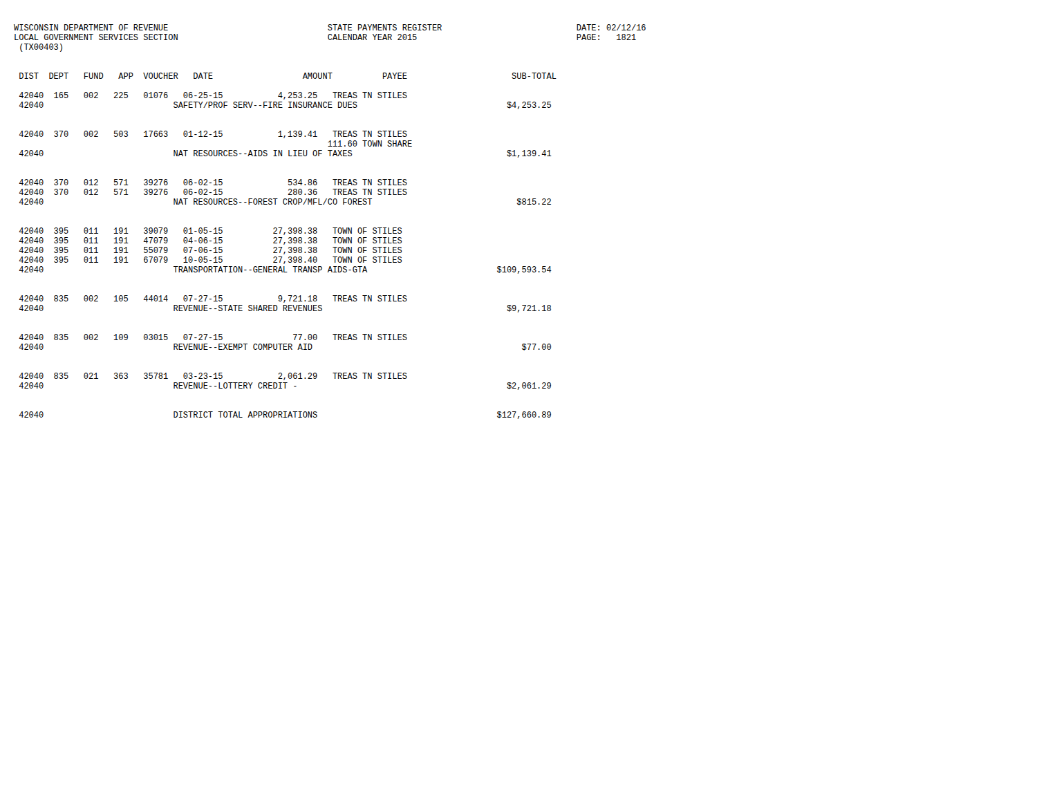WISCONSIN DEPARTMENT OF REVENUE STATE PAYMENTS REGISTER DATE: 02/12/16 LOCAL GOVERNMENT SERVICES SECTION CALENDAR YEAR 2015 PAGE: 1821 (TX00403) DIST DEPT FUND APP VOUCHER DATE AMOUNT PAYEE SUB-TOTAL 42040 165 002 225 01076 06-25-15 4,253.25 TREAS TN STILES 42040 SAFETY/PROF SERV--FIRE INSURANCE DUES $4,253.25 42040 370 002 503 17663 01-12-15 1,139.41 TREAS TN STILES 111.60 TOWN SHARE 42040 NAT RESOURCES--AIDS IN LIEU OF TAXES $1,139.41 42040 370 012 571 39276 06-02-15 534.86 TREAS TN STILES 42040 370 012 571 39276 06-02-15 280.36 TREAS TN STILES 42040 NAT RESOURCES--FOREST CROP/MFL/CO FOREST $815.22 42040 395 011 191 39079 01-05-15 27,398.38 TOWN OF STILES 42040 395 011 191 47079 04-06-15 27,398.38 TOWN OF STILES 42040 395 011 191 55079 07-06-15 27,398.38 TOWN OF STILES 42040 395 011 191 67079 10-05-15 27,398.40 TOWN OF STILES 42040 TRANSPORTATION--GENERAL TRANSP AIDS-GTA $109,593.54 42040 835 002 105 44014 07-27-15 9,721.18 TREAS TN STILES 42040 REVENUE--STATE SHARED REVENUES $9,721.18 42040 835 002 109 03015 07-27-15 77.00 TREAS TN STILES 42040 REVENUE--EXEMPT COMPUTER AID $77.00 42040 835 021 363 35781 03-23-15 2,061.29 TREAS TN STILES 42040 REVENUE--LOTTERY CREDIT - $2,061.29 42040 DISTRICT TOTAL APPROPRIATIONS $127,660.89